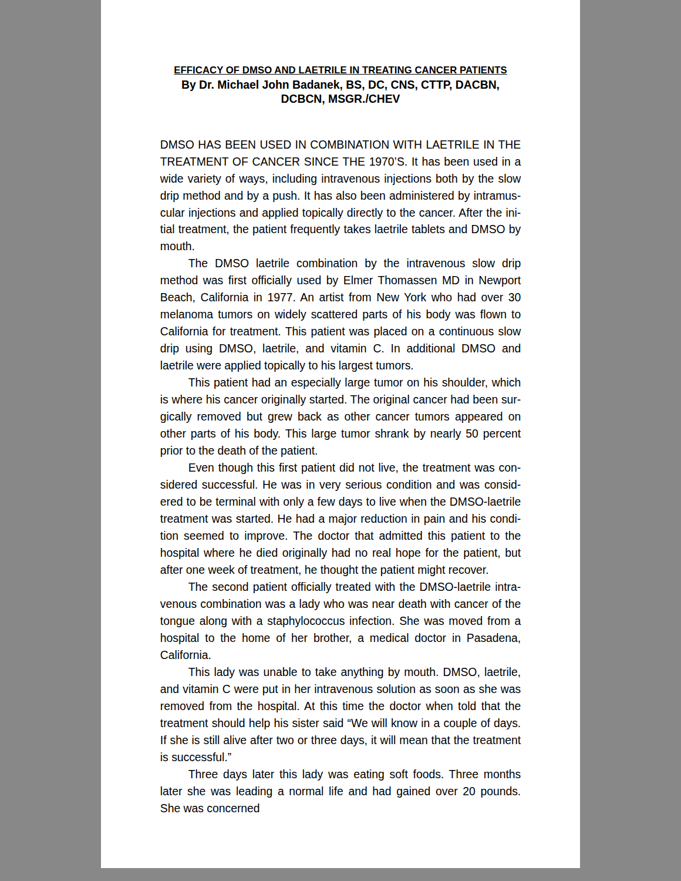Efficacy of DMSO and Laetrile in Treating Cancer Patients
By Dr. Michael John Badanek, BS, DC, CNS, CTTP, DACBN, DCBCN, MSGR./CHEV
DMSO has been used in combination with laetrile in the treatment of cancer since the 1970’s. It has been used in a wide variety of ways, including intravenous injections both by the slow drip method and by a push. It has also been administered by intramuscular injections and applied topically directly to the cancer. After the initial treatment, the patient frequently takes laetrile tablets and DMSO by mouth.
The DMSO laetrile combination by the intravenous slow drip method was first officially used by Elmer Thomassen MD in Newport Beach, California in 1977. An artist from New York who had over 30 melanoma tumors on widely scattered parts of his body was flown to California for treatment. This patient was placed on a continuous slow drip using DMSO, laetrile, and vitamin C. In additional DMSO and laetrile were applied topically to his largest tumors.
This patient had an especially large tumor on his shoulder, which is where his cancer originally started. The original cancer had been surgically removed but grew back as other cancer tumors appeared on other parts of his body. This large tumor shrank by nearly 50 percent prior to the death of the patient.
Even though this first patient did not live, the treatment was considered successful. He was in very serious condition and was considered to be terminal with only a few days to live when the DMSO-laetrile treatment was started. He had a major reduction in pain and his condition seemed to improve. The doctor that admitted this patient to the hospital where he died originally had no real hope for the patient, but after one week of treatment, he thought the patient might recover.
The second patient officially treated with the DMSO-laetrile intravenous combination was a lady who was near death with cancer of the tongue along with a staphylococcus infection. She was moved from a hospital to the home of her brother, a medical doctor in Pasadena, California.
This lady was unable to take anything by mouth. DMSO, laetrile, and vitamin C were put in her intravenous solution as soon as she was removed from the hospital. At this time the doctor when told that the treatment should help his sister said “We will know in a couple of days. If she is still alive after two or three days, it will mean that the treatment is successful.”
Three days later this lady was eating soft foods. Three months later she was leading a normal life and had gained over 20 pounds. She was concerned